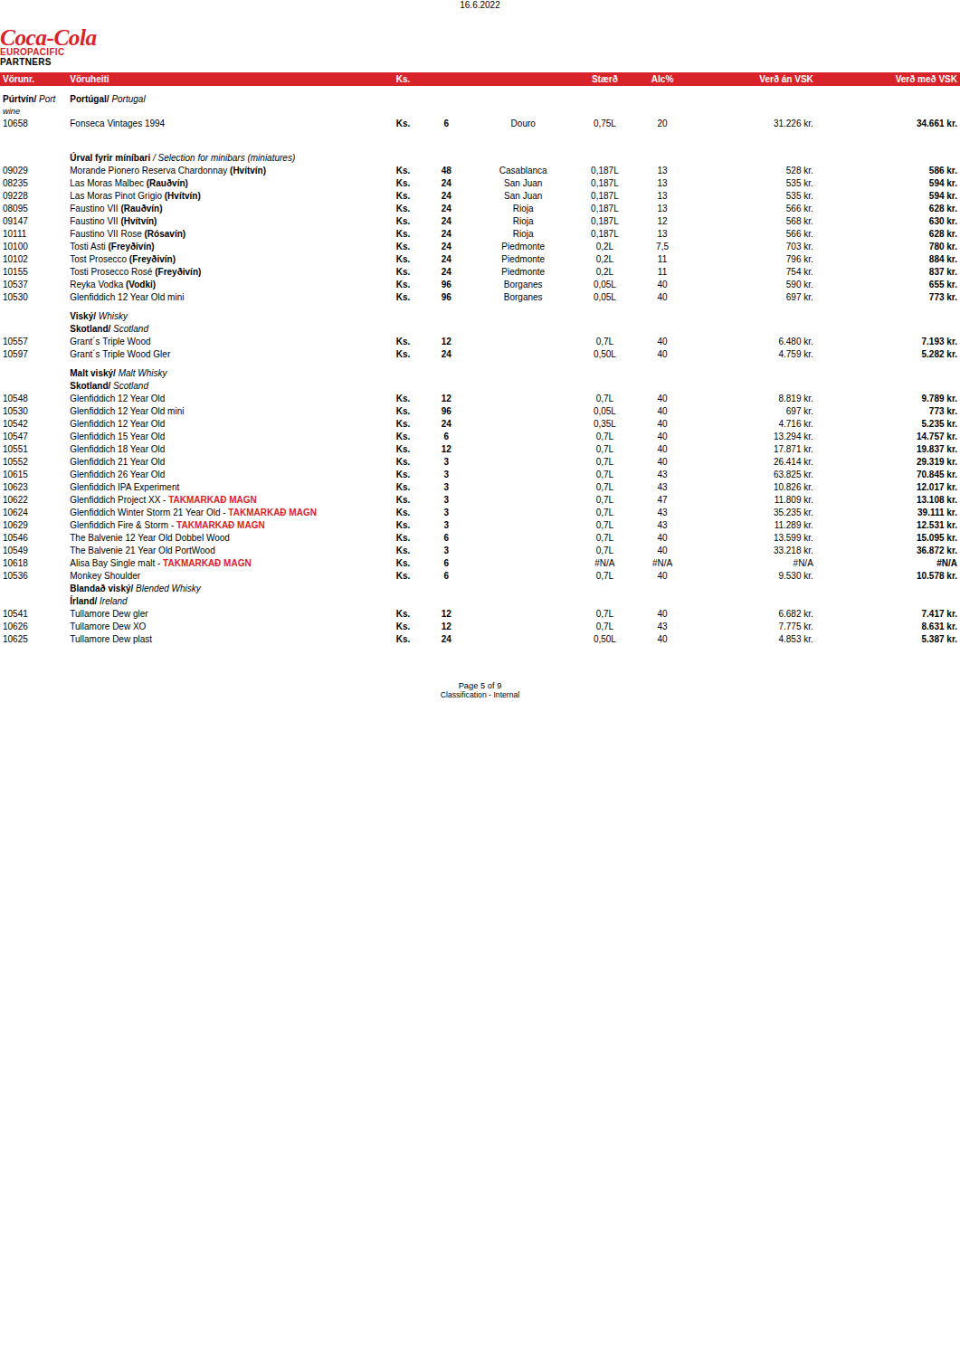16.6.2022
Coca-Cola
EUROPACIFIC
PARTNERS
| Vörunr. | Vöruheiti | Ks. | | | Stærð | Alc% | Verð án VSK | Verð með VSK |
| --- | --- | --- | --- | --- | --- | --- | --- | --- |
| Púrtvín/ Port | Portúgal/ Portugal | | | | | | | |
| wine | | | | | | | | |
| 10658 | Fonseca Vintages 1994 | Ks. | 6 | Douro | 0,75L | 20 | 31.226 kr. | 34.661 kr. |
| | Úrval fyrir míníbari / Selection for minibars (miniatures) | | | | | | | |
| 09029 | Morande Pionero Reserva Chardonnay (Hvítvín) | Ks. | 48 | Casablanca | 0,187L | 13 | 528 kr. | 586 kr. |
| 08235 | Las Moras Malbec (Rauðvín) | Ks. | 24 | San Juan | 0,187L | 13 | 535 kr. | 594 kr. |
| 09228 | Las Moras Pinot Grigio (Hvítvín) | Ks. | 24 | San Juan | 0,187L | 13 | 535 kr. | 594 kr. |
| 08095 | Faustino VII (Rauðvín) | Ks. | 24 | Rioja | 0,187L | 13 | 566 kr. | 628 kr. |
| 09147 | Faustino VII (Hvítvín) | Ks. | 24 | Rioja | 0,187L | 12 | 568 kr. | 630 kr. |
| 10111 | Faustino VII Rose (Rósavín) | Ks. | 24 | Rioja | 0,187L | 13 | 566 kr. | 628 kr. |
| 10100 | Tosti Asti (Freyðivín) | Ks. | 24 | Piedmonte | 0,2L | 7,5 | 703 kr. | 780 kr. |
| 10102 | Tost Prosecco (Freyðivín) | Ks. | 24 | Piedmonte | 0,2L | 11 | 796 kr. | 884 kr. |
| 10155 | Tosti Prosecco Rosé (Freyðivín) | Ks. | 24 | Piedmonte | 0,2L | 11 | 754 kr. | 837 kr. |
| 10537 | Reyka Vodka (Vodki) | Ks. | 96 | Borganes | 0,05L | 40 | 590 kr. | 655 kr. |
| 10530 | Glenfiddich 12 Year Old mini | Ks. | 96 | Borganes | 0,05L | 40 | 697 kr. | 773 kr. |
| | Viský/ Whisky | | | | | | | |
| | Skotland/ Scotland | | | | | | | |
| 10557 | Grant´s Triple Wood | Ks. | 12 | | 0,7L | 40 | 6.480 kr. | 7.193 kr. |
| 10597 | Grant´s Triple Wood Gler | Ks. | 24 | | 0,50L | 40 | 4.759 kr. | 5.282 kr. |
| | Malt viský/ Malt Whisky | | | | | | | |
| | Skotland/ Scotland | | | | | | | |
| 10548 | Glenfiddich 12 Year Old | Ks. | 12 | | 0,7L | 40 | 8.819 kr. | 9.789 kr. |
| 10530 | Glenfiddich 12 Year Old mini | Ks. | 96 | | 0,05L | 40 | 697 kr. | 773 kr. |
| 10542 | Glenfiddich 12 Year Old | Ks. | 24 | | 0,35L | 40 | 4.716 kr. | 5.235 kr. |
| 10547 | Glenfiddich 15 Year Old | Ks. | 6 | | 0,7L | 40 | 13.294 kr. | 14.757 kr. |
| 10551 | Glenfiddich 18 Year Old | Ks. | 12 | | 0,7L | 40 | 17.871 kr. | 19.837 kr. |
| 10552 | Glenfiddich 21 Year Old | Ks. | 3 | | 0,7L | 40 | 26.414 kr. | 29.319 kr. |
| 10615 | Glenfiddich 26 Year Old | Ks. | 3 | | 0,7L | 43 | 63.825 kr. | 70.845 kr. |
| 10623 | Glenfiddich IPA Experiment | Ks. | 3 | | 0,7L | 43 | 10.826 kr. | 12.017 kr. |
| 10622 | Glenfiddich Project XX - TAKMARKAÐ MAGN | Ks. | 3 | | 0,7L | 47 | 11.809 kr. | 13.108 kr. |
| 10624 | Glenfiddich Winter Storm 21 Year Old - TAKMARKAÐ MAGN | Ks. | 3 | | 0,7L | 43 | 35.235 kr. | 39.111 kr. |
| 10629 | Glenfiddich Fire & Storm - TAKMARKAÐ MAGN | Ks. | 3 | | 0,7L | 43 | 11.289 kr. | 12.531 kr. |
| 10546 | The Balvenie 12 Year Old Dobbel Wood | Ks. | 6 | | 0,7L | 40 | 13.599 kr. | 15.095 kr. |
| 10549 | The Balvenie 21 Year Old PortWood | Ks. | 3 | | 0,7L | 40 | 33.218 kr. | 36.872 kr. |
| 10618 | Alisa Bay Single malt - TAKMARKAÐ MAGN | Ks. | 6 | | #N/A | #N/A | #N/A | #N/A |
| 10536 | Monkey Shoulder | Ks. | 6 | | 0,7L | 40 | 9.530 kr. | 10.578 kr. |
| | Blandað viský/ Blended Whisky | | | | | | | |
| | Írland/ Ireland | | | | | | | |
| 10541 | Tullamore Dew gler | Ks. | 12 | | 0,7L | 40 | 6.682 kr. | 7.417 kr. |
| 10626 | Tullamore Dew XO | Ks. | 12 | | 0,7L | 43 | 7.775 kr. | 8.631 kr. |
| 10625 | Tullamore Dew plast | Ks. | 24 | | 0,50L | 40 | 4.853 kr. | 5.387 kr. |
Page 5 of 9
Classification - Internal